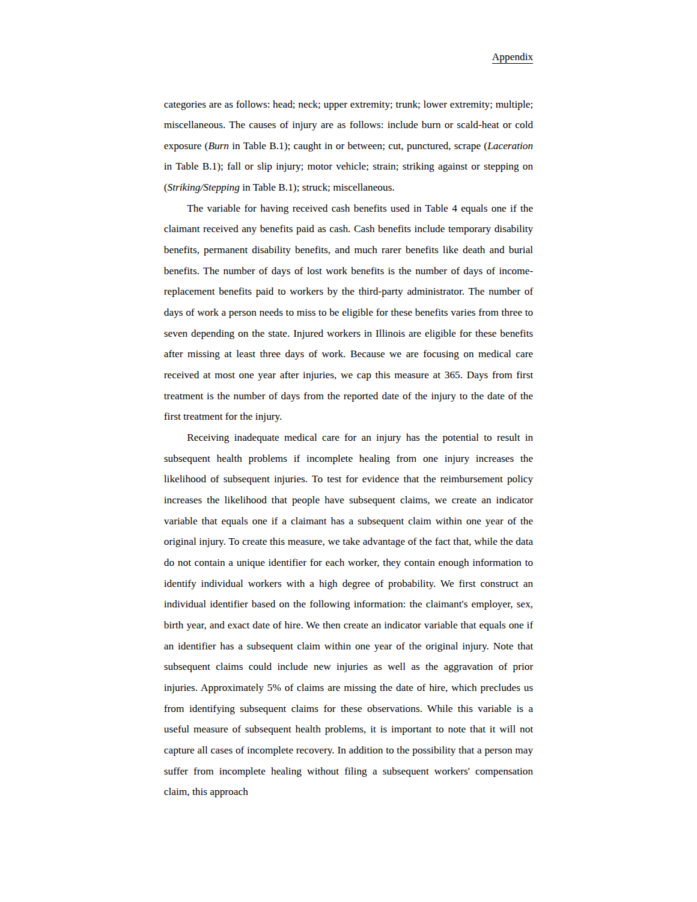Appendix
categories are as follows: head; neck; upper extremity; trunk; lower extremity; multiple; miscellaneous. The causes of injury are as follows: include burn or scald-heat or cold exposure (Burn in Table B.1); caught in or between; cut, punctured, scrape (Laceration in Table B.1); fall or slip injury; motor vehicle; strain; striking against or stepping on (Striking/Stepping in Table B.1); struck; miscellaneous.
The variable for having received cash benefits used in Table 4 equals one if the claimant received any benefits paid as cash. Cash benefits include temporary disability benefits, permanent disability benefits, and much rarer benefits like death and burial benefits. The number of days of lost work benefits is the number of days of income-replacement benefits paid to workers by the third-party administrator. The number of days of work a person needs to miss to be eligible for these benefits varies from three to seven depending on the state. Injured workers in Illinois are eligible for these benefits after missing at least three days of work. Because we are focusing on medical care received at most one year after injuries, we cap this measure at 365. Days from first treatment is the number of days from the reported date of the injury to the date of the first treatment for the injury.
Receiving inadequate medical care for an injury has the potential to result in subsequent health problems if incomplete healing from one injury increases the likelihood of subsequent injuries. To test for evidence that the reimbursement policy increases the likelihood that people have subsequent claims, we create an indicator variable that equals one if a claimant has a subsequent claim within one year of the original injury. To create this measure, we take advantage of the fact that, while the data do not contain a unique identifier for each worker, they contain enough information to identify individual workers with a high degree of probability. We first construct an individual identifier based on the following information: the claimant's employer, sex, birth year, and exact date of hire. We then create an indicator variable that equals one if an identifier has a subsequent claim within one year of the original injury. Note that subsequent claims could include new injuries as well as the aggravation of prior injuries. Approximately 5% of claims are missing the date of hire, which precludes us from identifying subsequent claims for these observations. While this variable is a useful measure of subsequent health problems, it is important to note that it will not capture all cases of incomplete recovery. In addition to the possibility that a person may suffer from incomplete healing without filing a subsequent workers' compensation claim, this approach